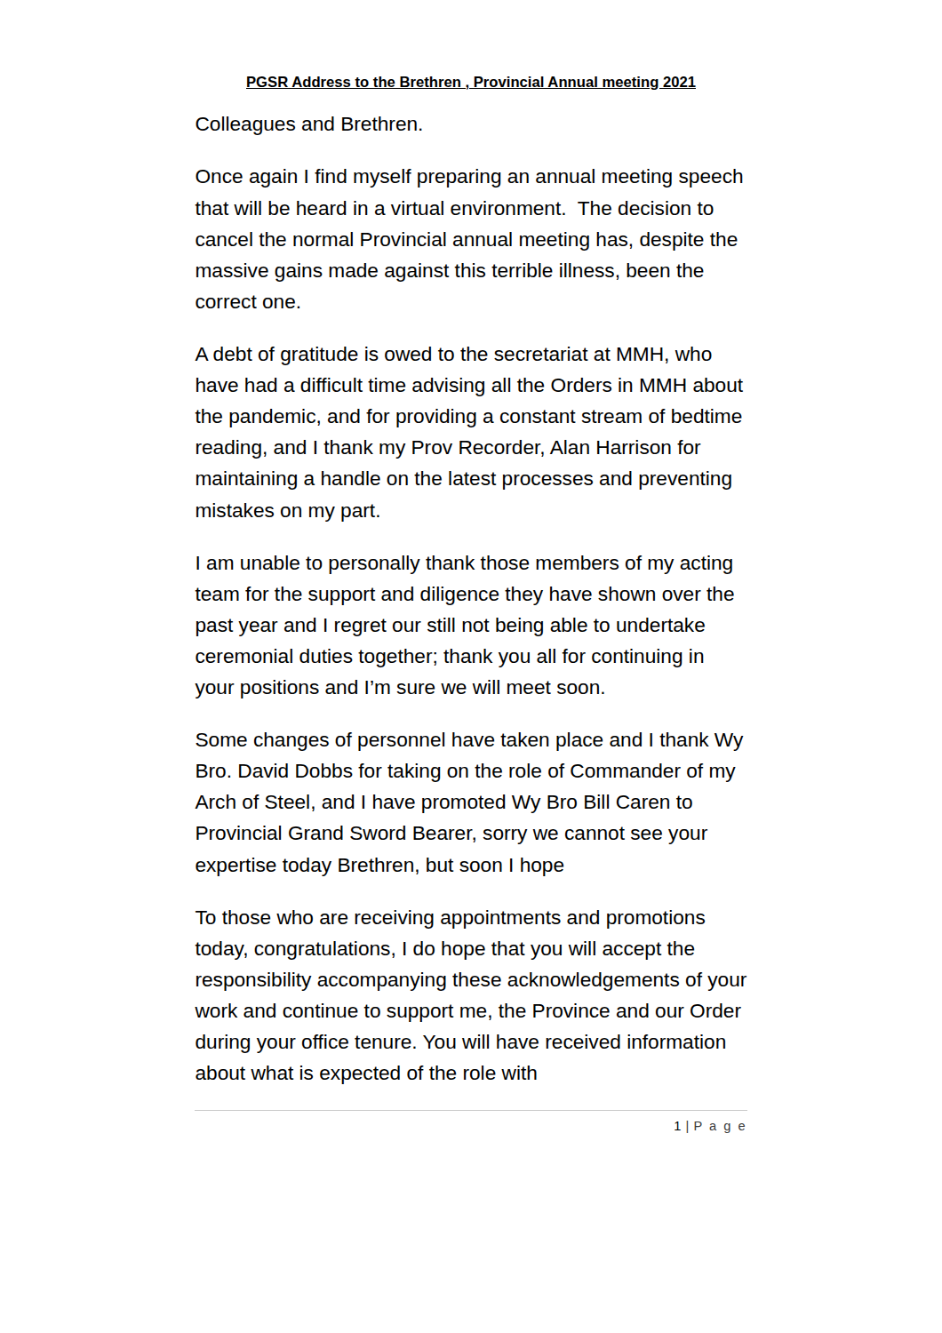PGSR Address to the Brethren , Provincial Annual meeting 2021
Colleagues and Brethren.
Once again I find myself preparing an annual meeting speech that will be heard in a virtual environment. The decision to cancel the normal Provincial annual meeting has, despite the massive gains made against this terrible illness, been the correct one.
A debt of gratitude is owed to the secretariat at MMH, who have had a difficult time advising all the Orders in MMH about the pandemic, and for providing a constant stream of bedtime reading, and I thank my Prov Recorder, Alan Harrison for maintaining a handle on the latest processes and preventing mistakes on my part.
I am unable to personally thank those members of my acting team for the support and diligence they have shown over the past year and I regret our still not being able to undertake ceremonial duties together; thank you all for continuing in your positions and I’m sure we will meet soon.
Some changes of personnel have taken place and I thank Wy Bro. David Dobbs for taking on the role of Commander of my Arch of Steel, and I have promoted Wy Bro Bill Caren to Provincial Grand Sword Bearer, sorry we cannot see your expertise today Brethren, but soon I hope
To those who are receiving appointments and promotions today, congratulations, I do hope that you will accept the responsibility accompanying these acknowledgements of your work and continue to support me, the Province and our Order during your office tenure. You will have received information about what is expected of the role with
1 | P a g e